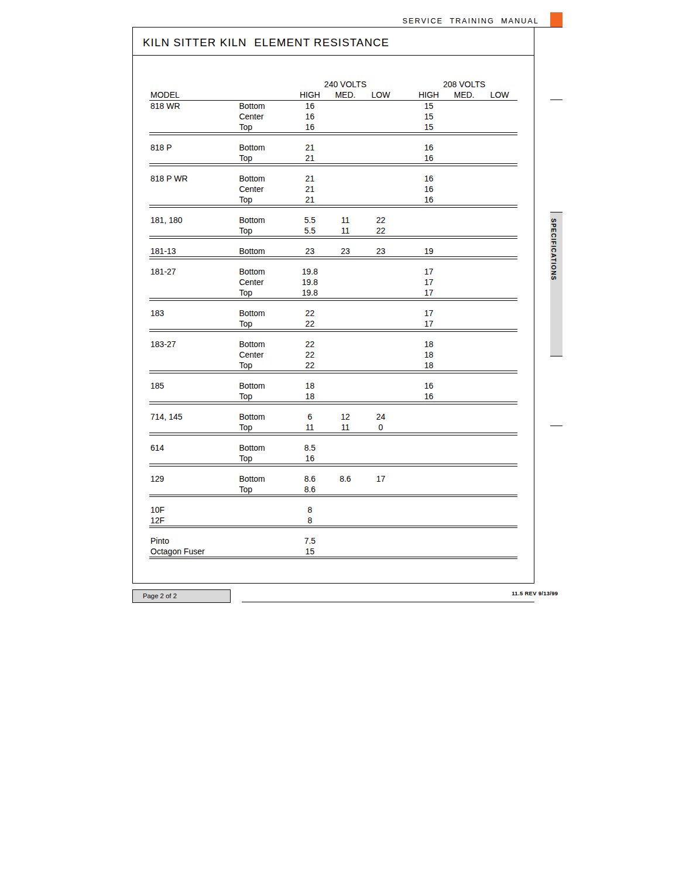SERVICE TRAINING MANUAL
SPECIFICATIONS
KILN SITTER KILN ELEMENT RESISTANCE
| | | 240 VOLTS | | 208 VOLTS |
| MODEL | | HIGH | MED. | LOW | | HIGH | MED. | LOW |
| 818 WR | Bottom | 16 | | | | 15 | | |
| | Center | 16 | | | | 15 | | |
| | Top | 16 | | | | 15 | | |
| 818 P | Bottom | 21 | | | | 16 | | |
| | Top | 21 | | | | 16 | | |
| 818 P WR | Bottom | 21 | | | | 16 | | |
| | Center | 21 | | | | 16 | | |
| | Top | 21 | | | | 16 | | |
| 181, 180 | Bottom | 5.5 | 11 | 22 | | | | |
| | Top | 5.5 | 11 | 22 | | | | |
| 181-13 | Bottom | 23 | 23 | 23 | | 19 | | |
| 181-27 | Bottom | 19.8 | | | | 17 | | |
| | Center | 19.8 | | | | 17 | | |
| | Top | 19.8 | | | | 17 | | |
| 183 | Bottom | 22 | | | | 17 | | |
| | Top | 22 | | | | 17 | | |
| 183-27 | Bottom | 22 | | | | 18 | | |
| | Center | 22 | | | | 18 | | |
| | Top | 22 | | | | 18 | | |
| 185 | Bottom | 18 | | | | 16 | | |
| | Top | 18 | | | | 16 | | |
| 714, 145 | Bottom | 6 | 12 | 24 | | | | |
| | Top | 11 | 11 | 0 | | | | |
| 614 | Bottom | 8.5 | | | | | | |
| | Top | 16 | | | | | | |
| 129 | Bottom | 8.6 | 8.6 | 17 | | | | |
| | Top | 8.6 | | | | | | |
| 10F | | 8 | | | | | | |
| 12F | | 8 | | | | | | |
| Pinto | | 7.5 | | | | | | |
| Octagon Fuser | | 15 | | | | | | |
Page 2 of 2
11.5 REV 9/13/99